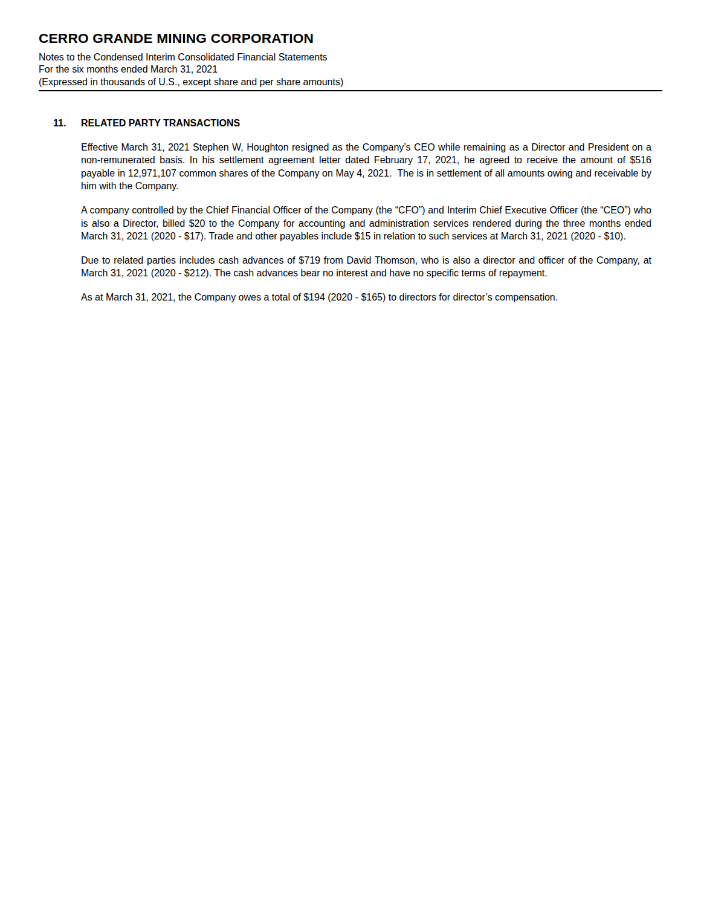CERRO GRANDE MINING CORPORATION
Notes to the Condensed Interim Consolidated Financial Statements
For the six months ended March 31, 2021
(Expressed in thousands of U.S., except share and per share amounts)
11. RELATED PARTY TRANSACTIONS
Effective March 31, 2021 Stephen W, Houghton resigned as the Company’s CEO while remaining as a Director and President on a non-remunerated basis. In his settlement agreement letter dated February 17, 2021, he agreed to receive the amount of $516 payable in 12,971,107 common shares of the Company on May 4, 2021. The is in settlement of all amounts owing and receivable by him with the Company.
A company controlled by the Chief Financial Officer of the Company (the “CFO”) and Interim Chief Executive Officer (the “CEO”) who is also a Director, billed $20 to the Company for accounting and administration services rendered during the three months ended March 31, 2021 (2020 - $17). Trade and other payables include $15 in relation to such services at March 31, 2021 (2020 - $10).
Due to related parties includes cash advances of $719 from David Thomson, who is also a director and officer of the Company, at March 31, 2021 (2020 - $212). The cash advances bear no interest and have no specific terms of repayment.
As at March 31, 2021, the Company owes a total of $194 (2020 - $165) to directors for director’s compensation.